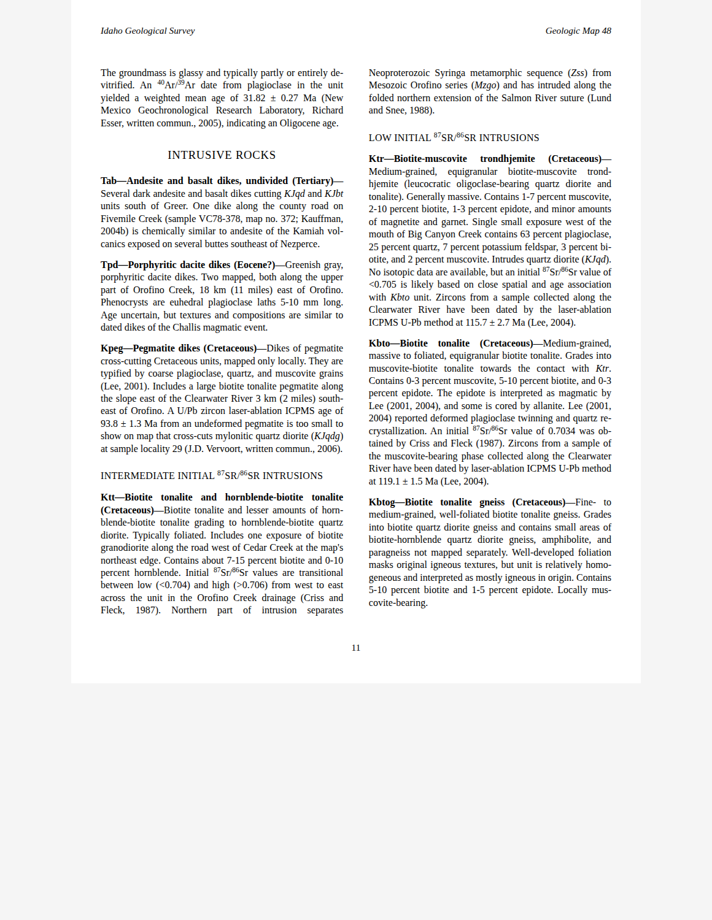Idaho Geological Survey Geologic Map 48
The groundmass is glassy and typically partly or entirely devitrified. An 40Ar/39Ar date from plagioclase in the unit yielded a weighted mean age of 31.82 ± 0.27 Ma (New Mexico Geochronological Research Laboratory, Richard Esser, written commun., 2005), indicating an Oligocene age.
INTRUSIVE ROCKS
Tab—Andesite and basalt dikes, undivided (Tertiary)—Several dark andesite and basalt dikes cutting KJqd and KJbt units south of Greer. One dike along the county road on Fivemile Creek (sample VC78-378, map no. 372; Kauffman, 2004b) is chemically similar to andesite of the Kamiah volcanics exposed on several buttes southeast of Nezperce.
Tpd—Porphyritic dacite dikes (Eocene?)—Greenish gray, porphyritic dacite dikes. Two mapped, both along the upper part of Orofino Creek, 18 km (11 miles) east of Orofino. Phenocrysts are euhedral plagioclase laths 5-10 mm long. Age uncertain, but textures and compositions are similar to dated dikes of the Challis magmatic event.
Kpeg—Pegmatite dikes (Cretaceous)—Dikes of pegmatite cross-cutting Cretaceous units, mapped only locally. They are typified by coarse plagioclase, quartz, and muscovite grains (Lee, 2001). Includes a large biotite tonalite pegmatite along the slope east of the Clearwater River 3 km (2 miles) southeast of Orofino. A U/Pb zircon laser-ablation ICPMS age of 93.8 ± 1.3 Ma from an undeformed pegmatite is too small to show on map that cross-cuts mylonitic quartz diorite (KJqdg) at sample locality 29 (J.D. Vervoort, written commun., 2006).
INTERMEDIATE INITIAL 87SR/86SR INTRUSIONS
Ktt—Biotite tonalite and hornblende-biotite tonalite (Cretaceous)—Biotite tonalite and lesser amounts of hornblende-biotite tonalite grading to hornblende-biotite quartz diorite. Typically foliated. Includes one exposure of biotite granodiorite along the road west of Cedar Creek at the map's northeast edge. Contains about 7-15 percent biotite and 0-10 percent hornblende. Initial 87Sr/86Sr values are transitional between low (<0.704) and high (>0.706) from west to east across the unit in the Orofino Creek drainage (Criss and Fleck, 1987). Northern part of intrusion separates Neoproterozoic Syringa metamorphic sequence (Zss) from Mesozoic Orofino series (Mzgo) and has intruded along the folded northern extension of the Salmon River suture (Lund and Snee, 1988).
LOW INITIAL 87SR/86SR INTRUSIONS
Ktr—Biotite-muscovite trondhjemite (Cretaceous)—Medium-grained, equigranular biotite-muscovite trondhjemite (leucocratic oligoclase-bearing quartz diorite and tonalite). Generally massive. Contains 1-7 percent muscovite, 2-10 percent biotite, 1-3 percent epidote, and minor amounts of magnetite and garnet. Single small exposure west of the mouth of Big Canyon Creek contains 63 percent plagioclase, 25 percent quartz, 7 percent potassium feldspar, 3 percent biotite, and 2 percent muscovite. Intrudes quartz diorite (KJqd). No isotopic data are available, but an initial 87Sr/86Sr value of <0.705 is likely based on close spatial and age association with Kbto unit. Zircons from a sample collected along the Clearwater River have been dated by the laser-ablation ICPMS U-Pb method at 115.7 ± 2.7 Ma (Lee, 2004).
Kbto—Biotite tonalite (Cretaceous)—Medium-grained, massive to foliated, equigranular biotite tonalite. Grades into muscovite-biotite tonalite towards the contact with Ktr. Contains 0-3 percent muscovite, 5-10 percent biotite, and 0-3 percent epidote. The epidote is interpreted as magmatic by Lee (2001, 2004), and some is cored by allanite. Lee (2001, 2004) reported deformed plagioclase twinning and quartz recrystallization. An initial 87Sr/86Sr value of 0.7034 was obtained by Criss and Fleck (1987). Zircons from a sample of the muscovite-bearing phase collected along the Clearwater River have been dated by laser-ablation ICPMS U-Pb method at 119.1 ± 1.5 Ma (Lee, 2004).
Kbtog—Biotite tonalite gneiss (Cretaceous)—Fine- to medium-grained, well-foliated biotite tonalite gneiss. Grades into biotite quartz diorite gneiss and contains small areas of biotite-hornblende quartz diorite gneiss, amphibolite, and paragneiss not mapped separately. Well-developed foliation masks original igneous textures, but unit is relatively homogeneous and interpreted as mostly igneous in origin. Contains 5-10 percent biotite and 1-5 percent epidote. Locally muscovite-bearing.
11